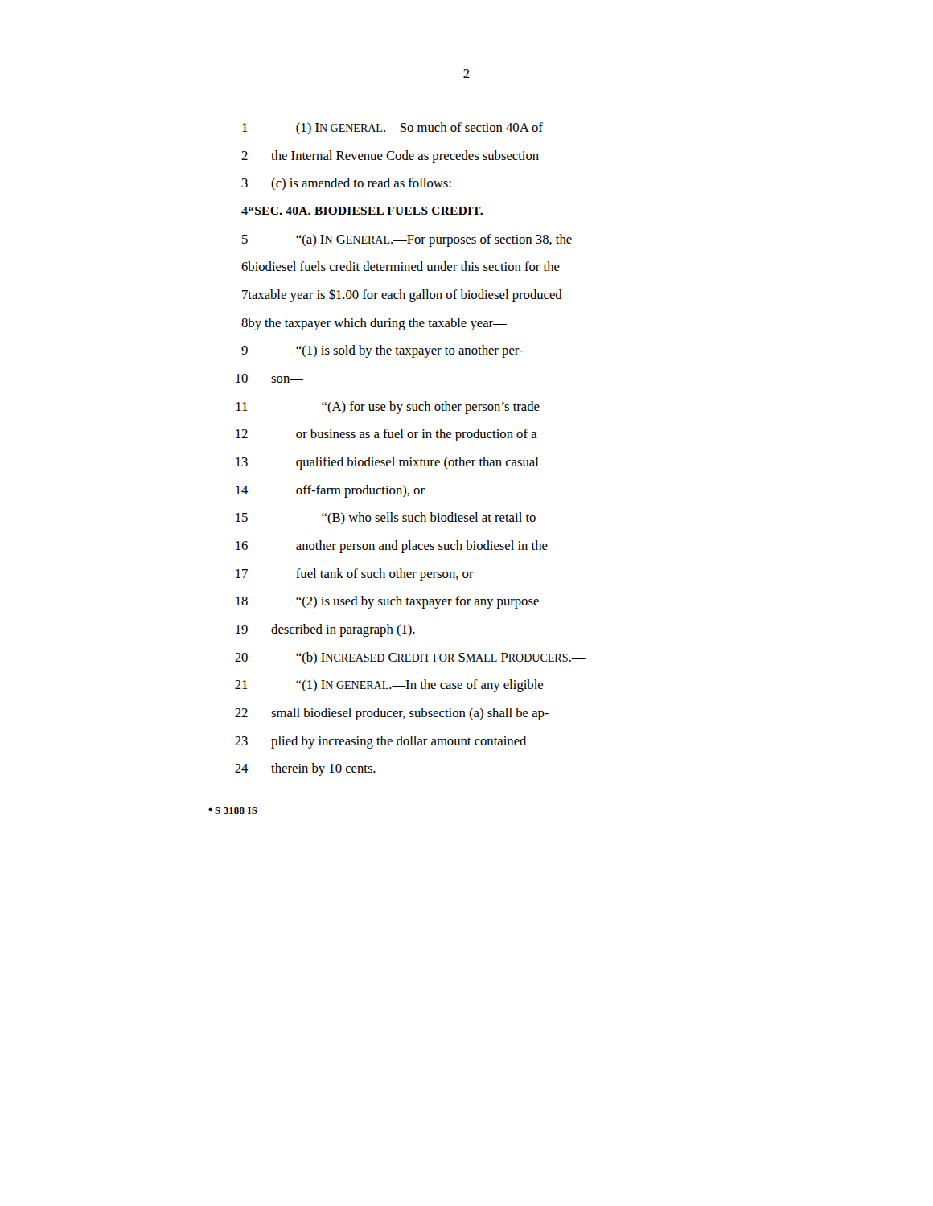2
| 1 | (1) I N GENERAL .—So much of section 40A of |
| 2 | the Internal Revenue Code as precedes subsection |
| 3 | (c) is amended to read as follows: |
| 4 | “SEC. 40A. BIODIESEL FUELS CREDIT. |
| 5 | “(a) I N G ENERAL .—For purposes of section 38, the |
| 6 | biodiesel fuels credit determined under this section for the |
| 7 | taxable year is $1.00 for each gallon of biodiesel produced |
| 8 | by the taxpayer which during the taxable year— |
| 9 | “(1) is sold by the taxpayer to another per- |
| 10 | son— |
| 11 | “(A) for use by such other person’s trade |
| 12 | or business as a fuel or in the production of a |
| 13 | qualified biodiesel mixture (other than casual |
| 14 | off-farm production), or |
| 15 | “(B) who sells such biodiesel at retail to |
| 16 | another person and places such biodiesel in the |
| 17 | fuel tank of such other person, or |
| 18 | “(2) is used by such taxpayer for any purpose |
| 19 | described in paragraph (1). |
| 20 | “(b) I NCREASED C REDIT FOR S MALL P RODUCERS .— |
| 21 | “(1) I N GENERAL .—In the case of any eligible |
| 22 | small biodiesel producer, subsection (a) shall be ap- |
| 23 | plied by increasing the dollar amount contained |
| 24 | therein by 10 cents. |
●S 3188 IS